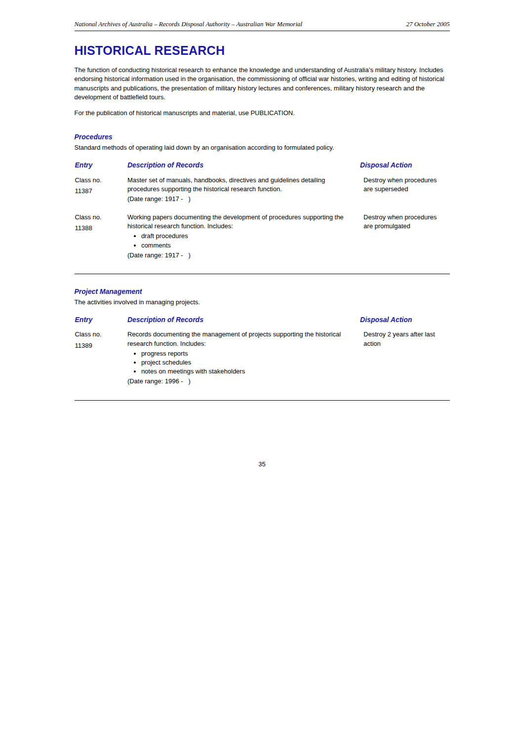National Archives of Australia – Records Disposal Authority – Australian War Memorial 27 October 2005
HISTORICAL RESEARCH
The function of conducting historical research to enhance the knowledge and understanding of Australia’s military history. Includes endorsing historical information used in the organisation, the commissioning of official war histories, writing and editing of historical manuscripts and publications, the presentation of military history lectures and conferences, military history research and the development of battlefield tours.
For the publication of historical manuscripts and material, use PUBLICATION.
Procedures
Standard methods of operating laid down by an organisation according to formulated policy.
| Entry | Description of Records | Disposal Action |
| --- | --- | --- |
| Class no. 11387 | Master set of manuals, handbooks, directives and guidelines detailing procedures supporting the historical research function. (Date range: 1917 - ) | Destroy when procedures are superseded |
| Class no. 11388 | Working papers documenting the development of procedures supporting the historical research function. Includes: draft procedures comments (Date range: 1917 - ) | Destroy when procedures are promulgated |
Project Management
The activities involved in managing projects.
| Entry | Description of Records | Disposal Action |
| --- | --- | --- |
| Class no. 11389 | Records documenting the management of projects supporting the historical research function. Includes: progress reports project schedules notes on meetings with stakeholders (Date range: 1996 - ) | Destroy 2 years after last action |
35